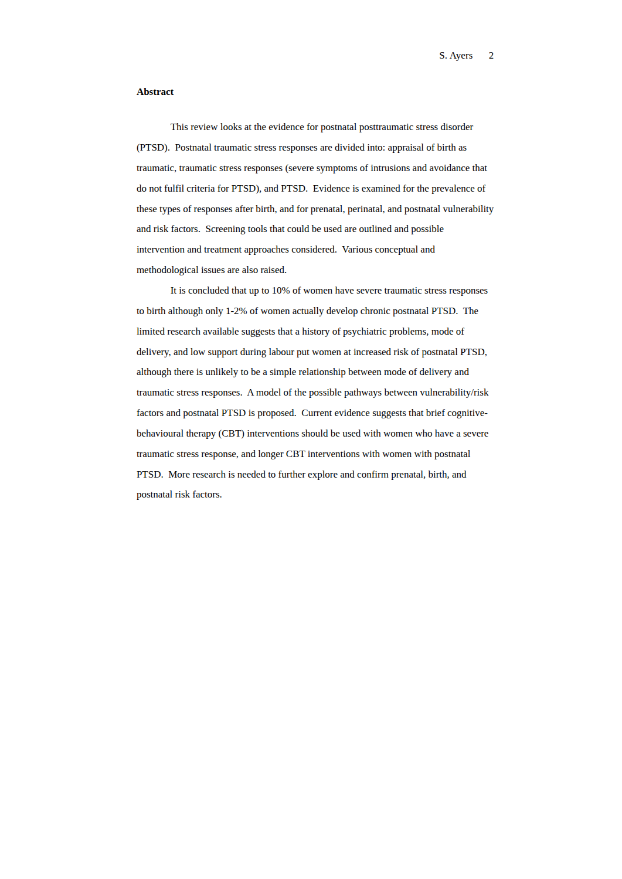S. Ayers2
Abstract
This review looks at the evidence for postnatal posttraumatic stress disorder (PTSD). Postnatal traumatic stress responses are divided into: appraisal of birth as traumatic, traumatic stress responses (severe symptoms of intrusions and avoidance that do not fulfil criteria for PTSD), and PTSD. Evidence is examined for the prevalence of these types of responses after birth, and for prenatal, perinatal, and postnatal vulnerability and risk factors. Screening tools that could be used are outlined and possible intervention and treatment approaches considered. Various conceptual and methodological issues are also raised.
It is concluded that up to 10% of women have severe traumatic stress responses to birth although only 1-2% of women actually develop chronic postnatal PTSD. The limited research available suggests that a history of psychiatric problems, mode of delivery, and low support during labour put women at increased risk of postnatal PTSD, although there is unlikely to be a simple relationship between mode of delivery and traumatic stress responses. A model of the possible pathways between vulnerability/risk factors and postnatal PTSD is proposed. Current evidence suggests that brief cognitive-behavioural therapy (CBT) interventions should be used with women who have a severe traumatic stress response, and longer CBT interventions with women with postnatal PTSD. More research is needed to further explore and confirm prenatal, birth, and postnatal risk factors.